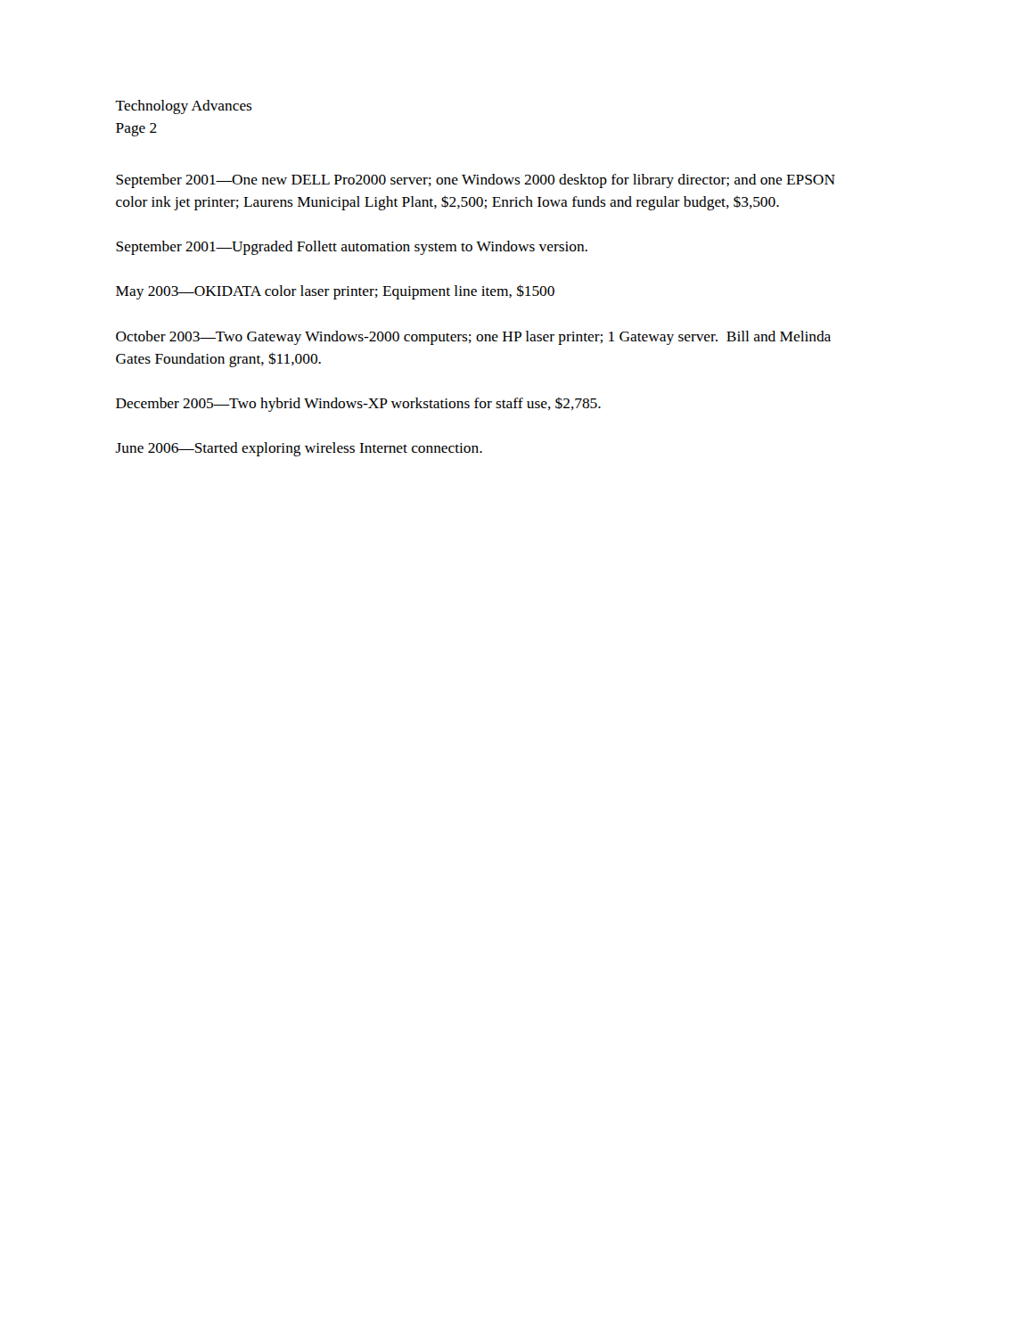Technology Advances
Page 2
September 2001—One new DELL Pro2000 server; one Windows 2000 desktop for library director; and one EPSON color ink jet printer; Laurens Municipal Light Plant, $2,500; Enrich Iowa funds and regular budget, $3,500.
September 2001—Upgraded Follett automation system to Windows version.
May 2003—OKIDATA color laser printer; Equipment line item, $1500
October 2003—Two Gateway Windows-2000 computers; one HP laser printer; 1 Gateway server. Bill and Melinda Gates Foundation grant, $11,000.
December 2005—Two hybrid Windows-XP workstations for staff use, $2,785.
June 2006—Started exploring wireless Internet connection.